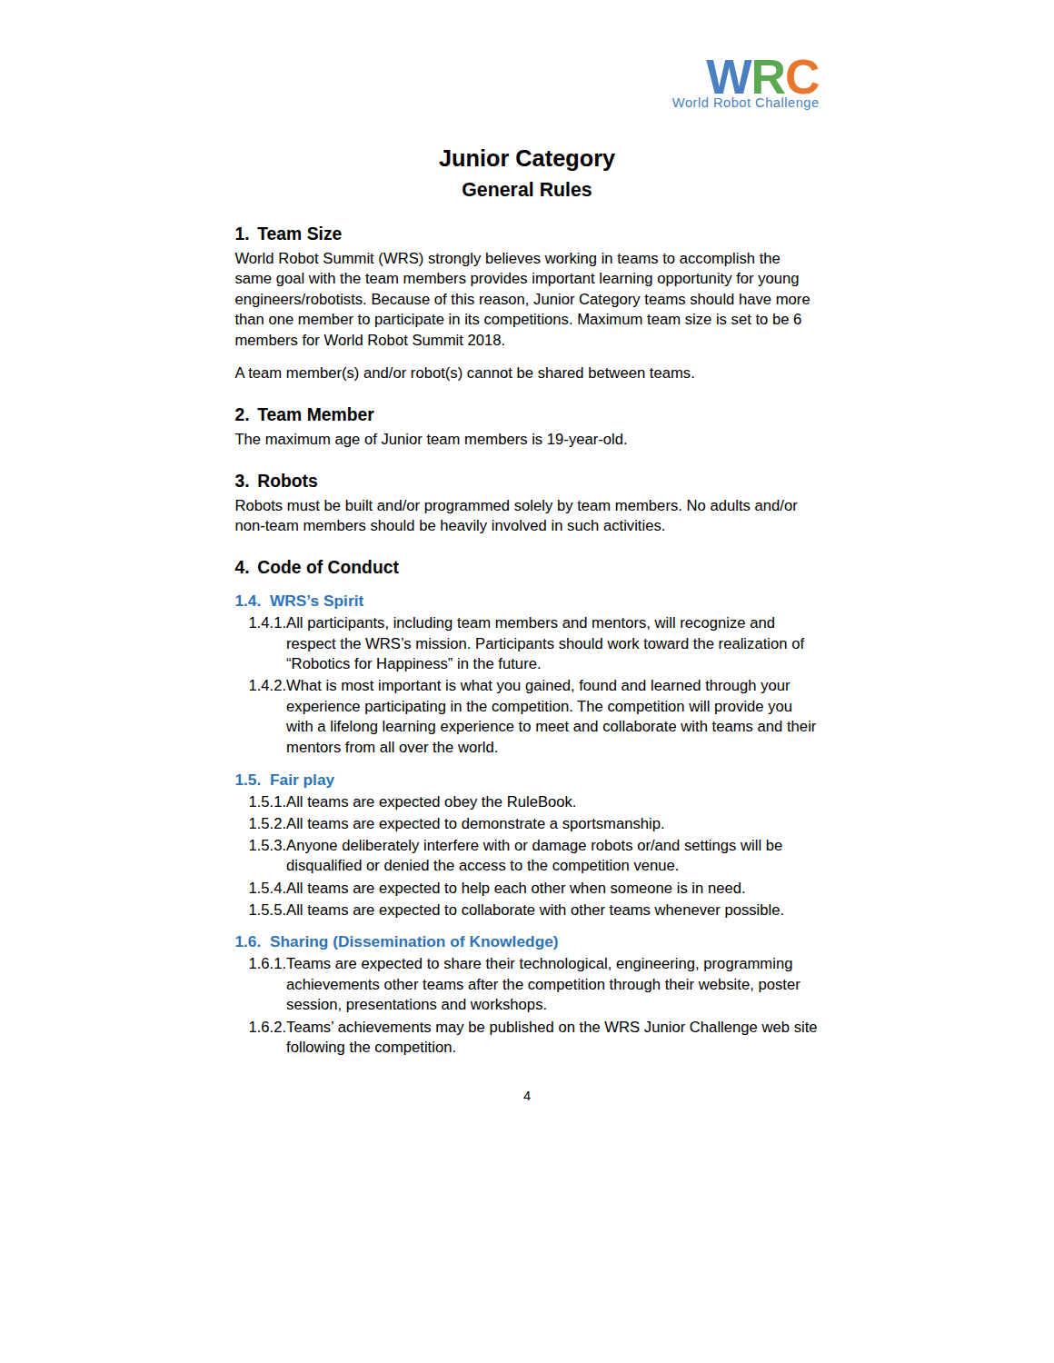WRC
World Robot Challenge
Junior Category General Rules
1. Team Size
World Robot Summit (WRS) strongly believes working in teams to accomplish the same goal with the team members provides important learning opportunity for young engineers/robotists. Because of this reason, Junior Category teams should have more than one member to participate in its competitions. Maximum team size is set to be 6 members for World Robot Summit 2018.
A team member(s) and/or robot(s) cannot be shared between teams.
2. Team Member
The maximum age of Junior team members is 19-year-old.
3. Robots
Robots must be built and/or programmed solely by team members. No adults and/or non-team members should be heavily involved in such activities.
4. Code of Conduct
1.4. WRS’s Spirit
1.4.1. All participants, including team members and mentors, will recognize and respect the WRS’s mission. Participants should work toward the realization of “Robotics for Happiness” in the future.
1.4.2. What is most important is what you gained, found and learned through your experience participating in the competition. The competition will provide you with a lifelong learning experience to meet and collaborate with teams and their mentors from all over the world.
1.5. Fair play
1.5.1. All teams are expected obey the RuleBook.
1.5.2. All teams are expected to demonstrate a sportsmanship.
1.5.3. Anyone deliberately interfere with or damage robots or/and settings will be disqualified or denied the access to the competition venue.
1.5.4. All teams are expected to help each other when someone is in need.
1.5.5. All teams are expected to collaborate with other teams whenever possible.
1.6. Sharing (Dissemination of Knowledge)
1.6.1. Teams are expected to share their technological, engineering, programming achievements other teams after the competition through their website, poster session, presentations and workshops.
1.6.2. Teams’ achievements may be published on the WRS Junior Challenge web site following the competition.
4